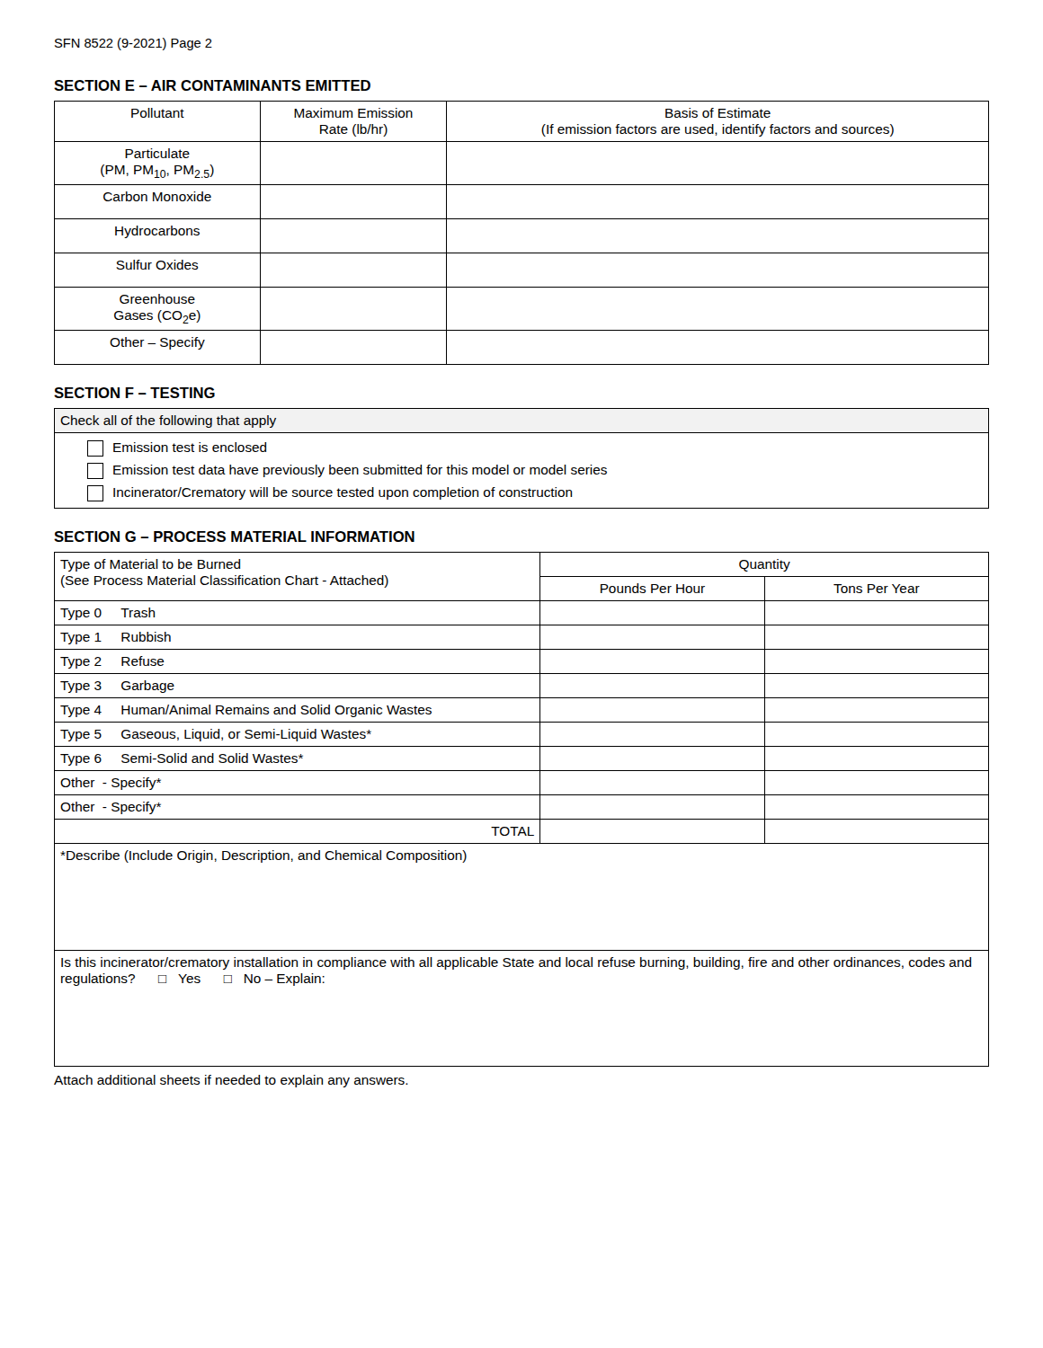SFN 8522 (9-2021) Page 2
SECTION E – AIR CONTAMINANTS EMITTED
| Pollutant | Maximum Emission Rate (lb/hr) | Basis of Estimate (If emission factors are used, identify factors and sources) |
| --- | --- | --- |
| Particulate (PM, PM 10 , PM 2.5 ) | | |
| Carbon Monoxide | | |
| Hydrocarbons | | |
| Sulfur Oxides | | |
| Greenhouse Gases (CO 2 e) | | |
| Other – Specify | | |
SECTION F – TESTING
| Check all of the following that apply |
| Emission test is enclosed Emission test data have previously been submitted for this model or model series Incinerator/Crematory will be source tested upon completion of construction |
SECTION G – PROCESS MATERIAL INFORMATION
| Type of Material to be Burned (See Process Material Classification Chart - Attached) | Quantity |
| Pounds Per Hour | Tons Per Year |
| Type 0 Trash | | |
| Type 1 Rubbish | | |
| Type 2 Refuse | | |
| Type 3 Garbage | | |
| Type 4 Human/Animal Remains and Solid Organic Wastes | | |
| Type 5 Gaseous, Liquid, or Semi-Liquid Wastes* | | |
| Type 6 Semi-Solid and Solid Wastes* | | |
| Other - Specify* | | |
| Other - Specify* | | |
| TOTAL | | |
| *Describe (Include Origin, Description, and Chemical Composition) |
| Is this incinerator/crematory installation in compliance with all applicable State and local refuse burning, building, fire and other ordinances, codes and regulations? □ Yes □ No – Explain: |
Attach additional sheets if needed to explain any answers.